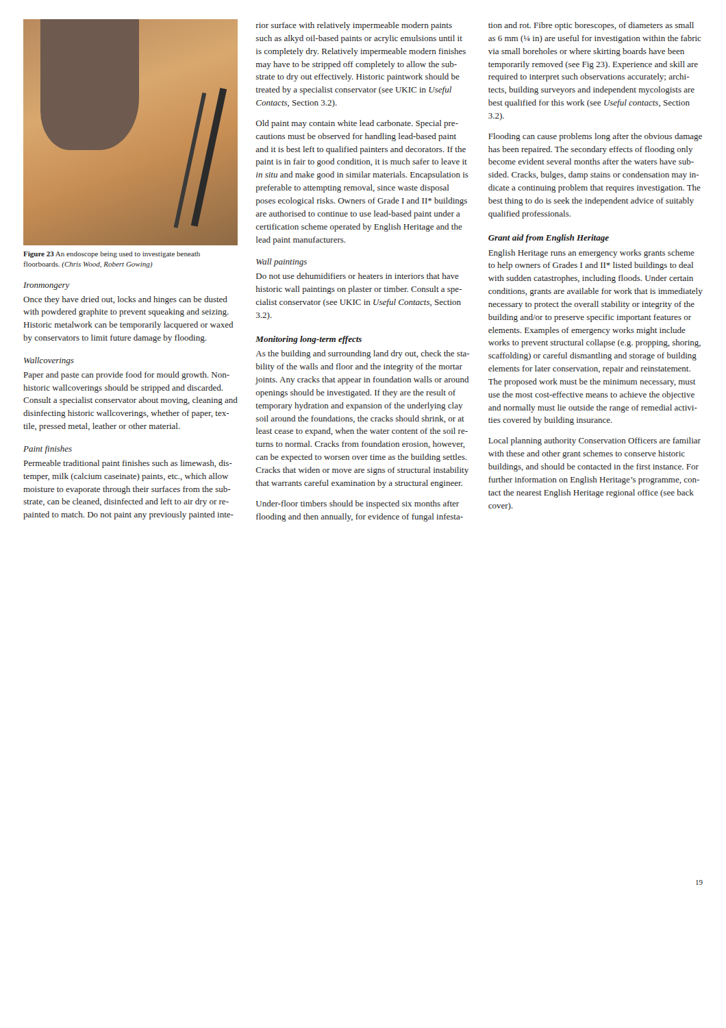Figure 23 An endoscope being used to investigate beneath floorboards. (Chris Wood, Robert Gowing)
Ironmongery
Once they have dried out, locks and hinges can be dusted with powdered graphite to prevent squeaking and seizing. Historic metalwork can be temporarily lacquered or waxed by conservators to limit future damage by flooding.
Wallcoverings
Paper and paste can provide food for mould growth. Non-historic wallcoverings should be stripped and discarded. Consult a specialist conservator about moving, cleaning and disinfecting historic wallcoverings, whether of paper, textile, pressed metal, leather or other material.
Paint finishes
Permeable traditional paint finishes such as limewash, distemper, milk (calcium caseinate) paints, etc., which allow moisture to evaporate through their surfaces from the substrate, can be cleaned, disinfected and left to air dry or repainted to match. Do not paint any previously painted interior surface with relatively impermeable modern paints such as alkyd oil-based paints or acrylic emulsions until it is completely dry. Relatively impermeable modern finishes may have to be stripped off completely to allow the substrate to dry out effectively. Historic paintwork should be treated by a specialist conservator (see UKIC in Useful Contacts, Section 3.2).
Old paint may contain white lead carbonate. Special precautions must be observed for handling lead-based paint and it is best left to qualified painters and decorators. If the paint is in fair to good condition, it is much safer to leave it in situ and make good in similar materials. Encapsulation is preferable to attempting removal, since waste disposal poses ecological risks. Owners of Grade I and II* buildings are authorised to continue to use lead-based paint under a certification scheme operated by English Heritage and the lead paint manufacturers.
Wall paintings
Do not use dehumidifiers or heaters in interiors that have historic wall paintings on plaster or timber. Consult a specialist conservator (see UKIC in Useful Contacts, Section 3.2).
Monitoring long-term effects
As the building and surrounding land dry out, check the stability of the walls and floor and the integrity of the mortar joints. Any cracks that appear in foundation walls or around openings should be investigated. If they are the result of temporary hydration and expansion of the underlying clay soil around the foundations, the cracks should shrink, or at least cease to expand, when the water content of the soil returns to normal. Cracks from foundation erosion, however, can be expected to worsen over time as the building settles. Cracks that widen or move are signs of structural instability that warrants careful examination by a structural engineer.
Under-floor timbers should be inspected six months after flooding and then annually, for evidence of fungal infestation and rot. Fibre optic borescopes, of diameters as small as 6 mm (¼ in) are useful for investigation within the fabric via small boreholes or where skirting boards have been temporarily removed (see Fig 23). Experience and skill are required to interpret such observations accurately; architects, building surveyors and independent mycologists are best qualified for this work (see Useful contacts, Section 3.2).
Flooding can cause problems long after the obvious damage has been repaired. The secondary effects of flooding only become evident several months after the waters have subsided. Cracks, bulges, damp stains or condensation may indicate a continuing problem that requires investigation. The best thing to do is seek the independent advice of suitably qualified professionals.
Grant aid from English Heritage
English Heritage runs an emergency works grants scheme to help owners of Grades I and II* listed buildings to deal with sudden catastrophes, including floods. Under certain conditions, grants are available for work that is immediately necessary to protect the overall stability or integrity of the building and/or to preserve specific important features or elements. Examples of emergency works might include works to prevent structural collapse (e.g. propping, shoring, scaffolding) or careful dismantling and storage of building elements for later conservation, repair and reinstatement. The proposed work must be the minimum necessary, must use the most cost-effective means to achieve the objective and normally must lie outside the range of remedial activities covered by building insurance.
Local planning authority Conservation Officers are familiar with these and other grant schemes to conserve historic buildings, and should be contacted in the first instance. For further information on English Heritage’s programme, contact the nearest English Heritage regional office (see back cover).
19